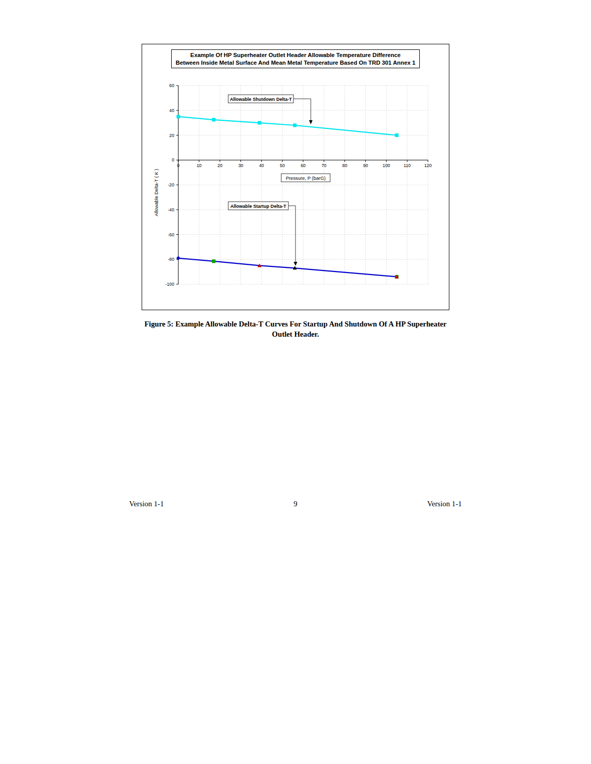Example Of HP Superheater Outlet Header Allowable Temperature Difference
Between Inside Metal Surface And Mean Metal Temperature Based On TRD 301 Annex 1
60 40 20 0 -20 -40 -60 -80 -100 0 10 20 30 40 50 60 70 80 90 100 110 120 Allowable Delta-T ( K ) Pressure, P (barG) Allowable Shutdown Delta-T Allowable Startup Delta-T
Figure 5: Example Allowable Delta-T Curves For Startup And Shutdown Of A HP Superheater Outlet Header.
Version 1-1
9
Version 1-1